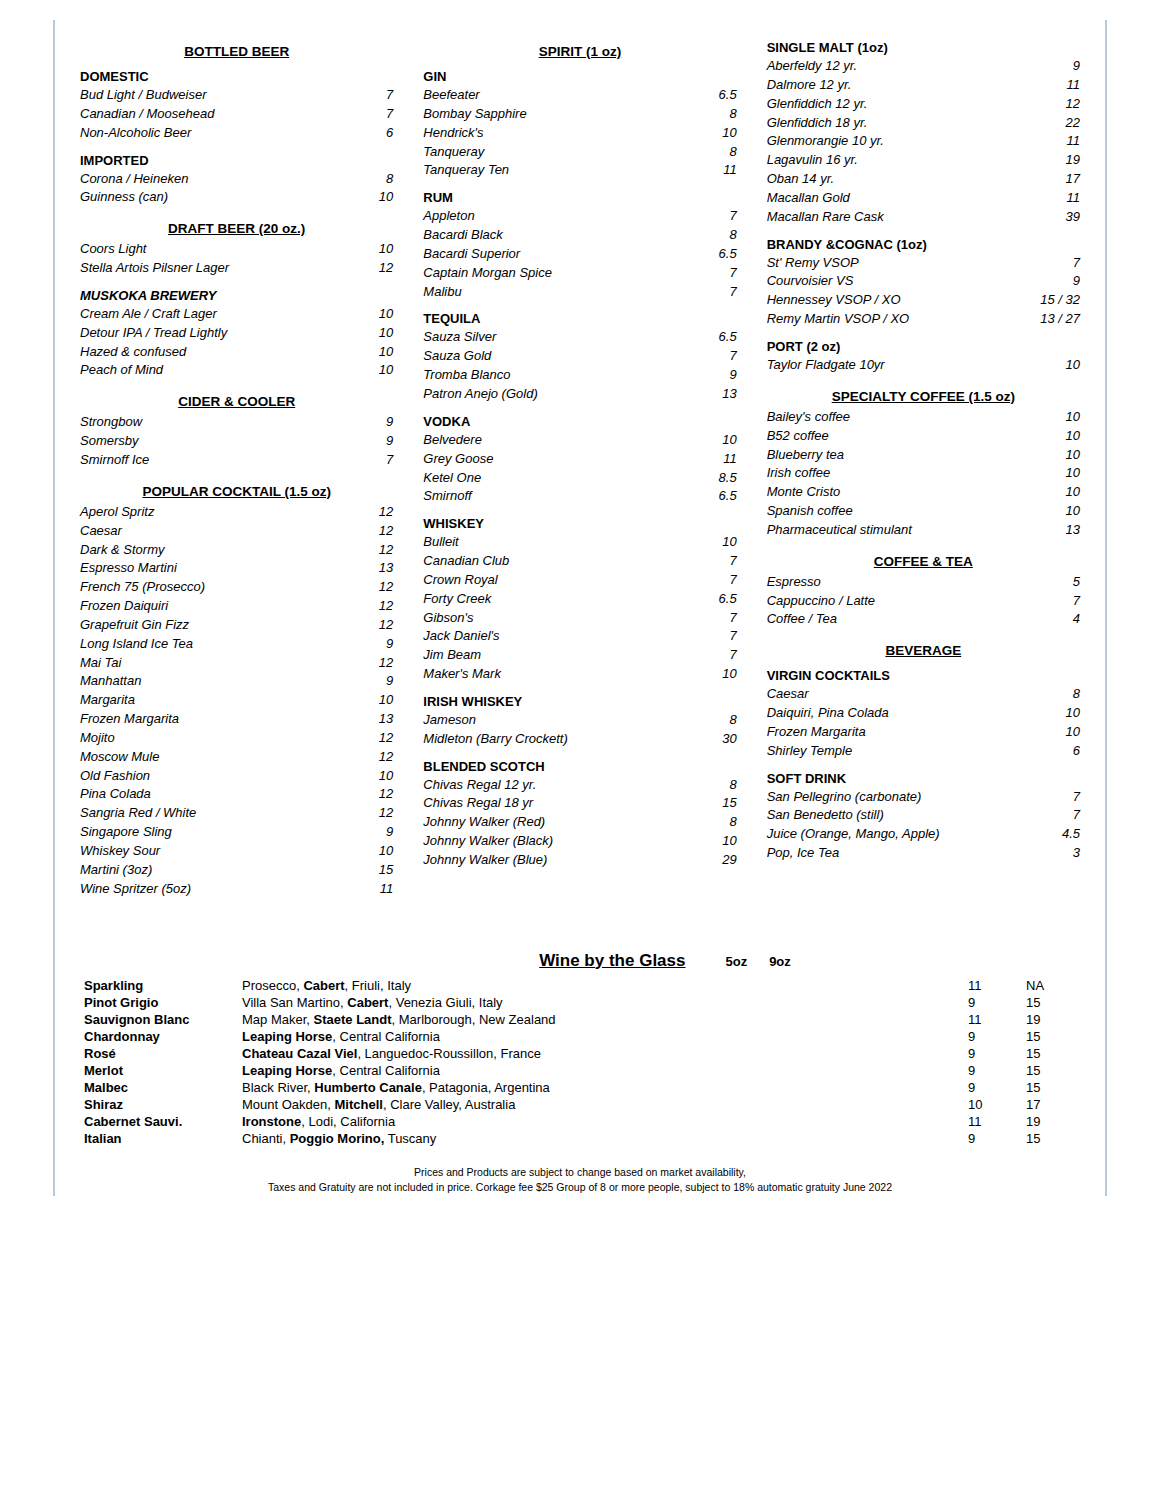BOTTLED BEER
DOMESTIC
Bud Light / Budweiser 7
Canadian / Moosehead 7
Non-Alcoholic Beer 6
IMPORTED
Corona / Heineken 8
Guinness (can) 10
DRAFT BEER (20 oz.)
Coors Light 10
Stella Artois Pilsner Lager 12
MUSKOKA BREWERY
Cream Ale / Craft Lager 10
Detour IPA / Tread Lightly 10
Hazed & confused 10
Peach of Mind 10
CIDER & COOLER
Strongbow 9
Somersby 9
Smirnoff Ice 7
POPULAR COCKTAIL (1.5 oz)
Aperol Spritz 12
Caesar 12
Dark & Stormy 12
Espresso Martini 13
French 75 (Prosecco) 12
Frozen Daiquiri 12
Grapefruit Gin Fizz 12
Long Island Ice Tea 9
Mai Tai 12
Manhattan 9
Margarita 10
Frozen Margarita 13
Mojito 12
Moscow Mule 12
Old Fashion 10
Pina Colada 12
Sangria Red / White 12
Singapore Sling 9
Whiskey Sour 10
Martini (3oz) 15
Wine Spritzer (5oz) 11
SPIRIT (1 oz)
GIN
Beefeater 6.5
Bombay Sapphire 8
Hendrick's 10
Tanqueray 8
Tanqueray Ten 11
RUM
Appleton 7
Bacardi Black 8
Bacardi Superior 6.5
Captain Morgan Spice 7
Malibu 7
TEQUILA
Sauza Silver 6.5
Sauza Gold 7
Tromba Blanco 9
Patron Anejo (Gold) 13
VODKA
Belvedere 10
Grey Goose 11
Ketel One 8.5
Smirnoff 6.5
WHISKEY
Bulleit 10
Canadian Club 7
Crown Royal 7
Forty Creek 6.5
Gibson's 7
Jack Daniel's 7
Jim Beam 7
Maker's Mark 10
IRISH WHISKEY
Jameson 8
Midleton (Barry Crockett) 30
BLENDED SCOTCH
Chivas Regal 12 yr. 8
Chivas Regal 18 yr 15
Johnny Walker (Red) 8
Johnny Walker (Black) 10
Johnny Walker (Blue) 29
SINGLE MALT (1oz)
Aberfeldy 12 yr. 9
Dalmore 12 yr. 11
Glenfiddich 12 yr. 12
Glenfiddich 18 yr. 22
Glenmorangie 10 yr. 11
Lagavulin 16 yr. 19
Oban 14 yr. 17
Macallan Gold 11
Macallan Rare Cask 39
BRANDY &COGNAC (1oz)
St' Remy VSOP 7
Courvoisier VS 9
Hennessey VSOP / XO 15 / 32
Remy Martin VSOP / XO 13 / 27
PORT (2 oz)
Taylor Fladgate 10yr 10
SPECIALTY COFFEE (1.5 oz)
Bailey's coffee 10
B52 coffee 10
Blueberry tea 10
Irish coffee 10
Monte Cristo 10
Spanish coffee 10
Pharmaceutical stimulant 13
COFFEE & TEA
Espresso 5
Cappuccino / Latte 7
Coffee / Tea 4
BEVERAGE
VIRGIN COCKTAILS
Caesar 8
Daiquiri, Pina Colada 10
Frozen Margarita 10
Shirley Temple 6
SOFT DRINK
San Pellegrino (carbonate) 7
San Benedetto (still) 7
Juice (Orange, Mango, Apple) 4.5
Pop, Ice Tea 3
Wine by the Glass
5oz 9oz
| Sparkling | Prosecco, Cabert , Friuli, Italy | 11 | NA |
| Pinot Grigio | Villa San Martino, Cabert , Venezia Giuli, Italy | 9 | 15 |
| Sauvignon Blanc | Map Maker, Staete Landt , Marlborough, New Zealand | 11 | 19 |
| Chardonnay | Leaping Horse , Central California | 9 | 15 |
| Rosé | Chateau Cazal Viel , Languedoc-Roussillon, France | 9 | 15 |
| Merlot | Leaping Horse , Central California | 9 | 15 |
| Malbec | Black River, Humberto Canale , Patagonia, Argentina | 9 | 15 |
| Shiraz | Mount Oakden, Mitchell , Clare Valley, Australia | 10 | 17 |
| Cabernet Sauvi. | Ironstone , Lodi, California | 11 | 19 |
| Italian | Chianti, Poggio Morino, Tuscany | 9 | 15 |
Prices and Products are subject to change based on market availability,
Taxes and Gratuity are not included in price. Corkage fee $25 Group of 8 or more people, subject to 18% automatic gratuity June 2022